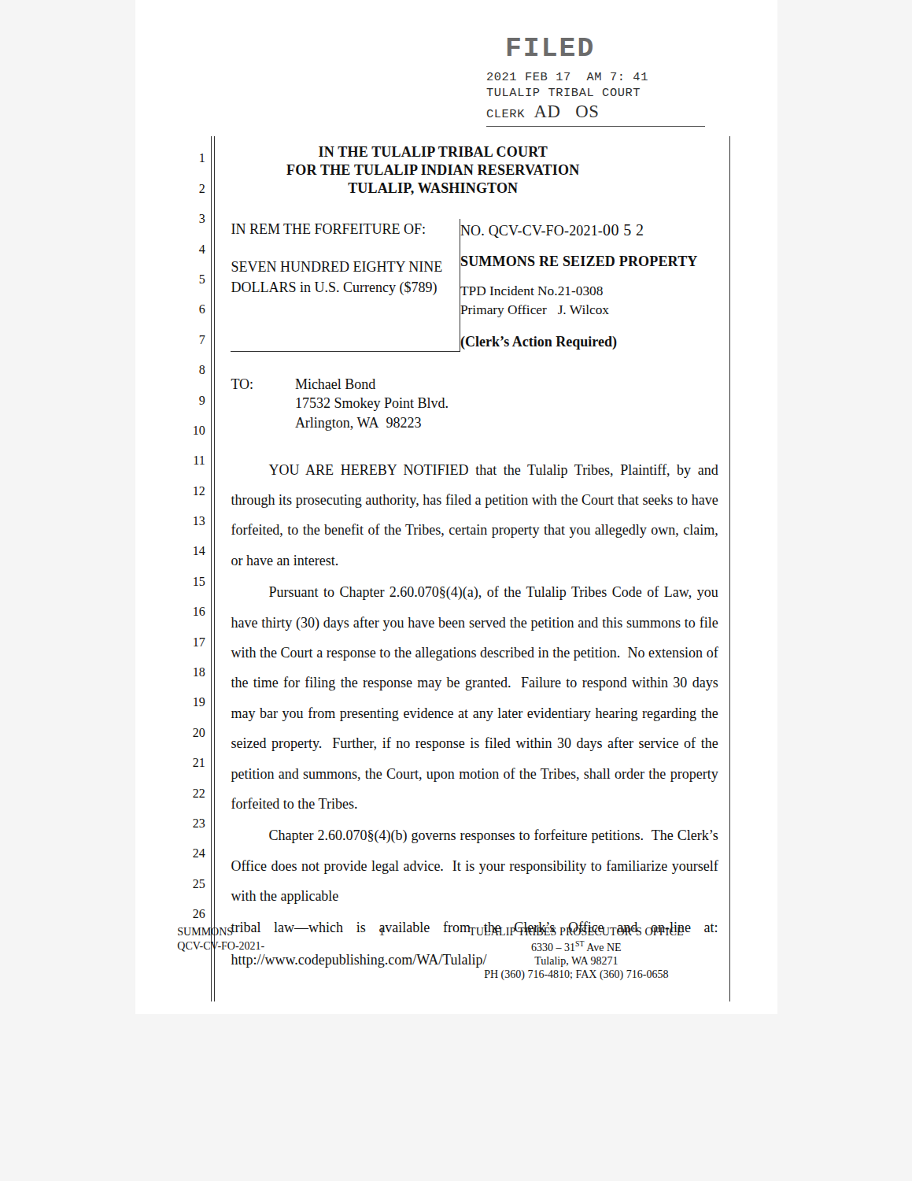FILED
2021 FEB 17 AM 7: 41
TULALIP TRIBAL COURT
CLERKAD OS
1
2
3
4
5
6
7
8
9
10
11
12
13
14
15
16
17
18
19
20
21
22
23
24
25
26
IN THE TULALIP TRIBAL COURT
FOR THE TULALIP INDIAN RESERVATION
TULALIP, WASHINGTON
| IN REM THE FORFEITURE OF: SEVEN HUNDRED EIGHTY NINE DOLLARS in U.S. Currency ($789) | NO. QCV-CV-FO-2021- 00 5 2 SUMMONS RE SEIZED PROPERTY / TPD Incident No. / 21-0308 / / Primary Officer / J. Wilcox / (Clerk’s Action Required) |
| TO: | Michael Bond 17532 Smokey Point Blvd. Arlington, WA 98223 |
YOU ARE HEREBY NOTIFIED that the Tulalip Tribes, Plaintiff, by and through its prosecuting authority, has filed a petition with the Court that seeks to have forfeited, to the benefit of the Tribes, certain property that you allegedly own, claim, or have an interest.
Pursuant to Chapter 2.60.070§(4)(a), of the Tulalip Tribes Code of Law, you have thirty (30) days after you have been served the petition and this summons to file with the Court a response to the allegations described in the petition. No extension of the time for filing the response may be granted. Failure to respond within 30 days may bar you from presenting evidence at any later evidentiary hearing regarding the seized property. Further, if no response is filed within 30 days after service of the petition and summons, the Court, upon motion of the Tribes, shall order the property forfeited to the Tribes.
Chapter 2.60.070§(4)(b) governs responses to forfeiture petitions. The Clerk’s Office does not provide legal advice. It is your responsibility to familiarize yourself with the applicable
tribal law—which is available from the Clerk’s Office and on-line at:
http://www.codepublishing.com/WA/Tulalip/
| SUMMONS QCV-CV-FO-2021- | 1 | TULALIP TRIBES PROSECUTOR’S OFFICE 6330 – 31 ST Ave NE Tulalip, WA 98271 PH (360) 716-4810; FAX (360) 716-0658 |